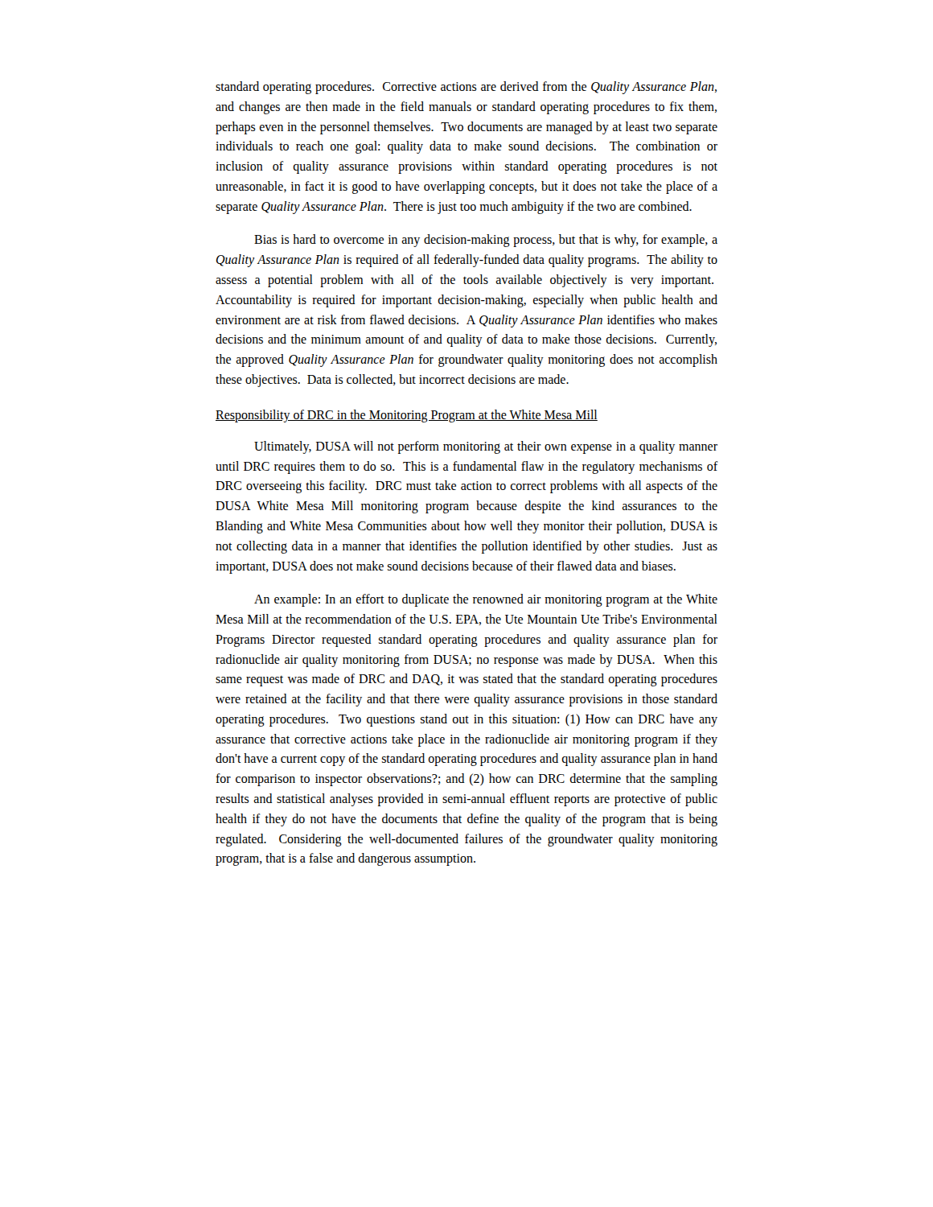standard operating procedures. Corrective actions are derived from the Quality Assurance Plan, and changes are then made in the field manuals or standard operating procedures to fix them, perhaps even in the personnel themselves. Two documents are managed by at least two separate individuals to reach one goal: quality data to make sound decisions. The combination or inclusion of quality assurance provisions within standard operating procedures is not unreasonable, in fact it is good to have overlapping concepts, but it does not take the place of a separate Quality Assurance Plan. There is just too much ambiguity if the two are combined.
Bias is hard to overcome in any decision-making process, but that is why, for example, a Quality Assurance Plan is required of all federally-funded data quality programs. The ability to assess a potential problem with all of the tools available objectively is very important. Accountability is required for important decision-making, especially when public health and environment are at risk from flawed decisions. A Quality Assurance Plan identifies who makes decisions and the minimum amount of and quality of data to make those decisions. Currently, the approved Quality Assurance Plan for groundwater quality monitoring does not accomplish these objectives. Data is collected, but incorrect decisions are made.
Responsibility of DRC in the Monitoring Program at the White Mesa Mill
Ultimately, DUSA will not perform monitoring at their own expense in a quality manner until DRC requires them to do so. This is a fundamental flaw in the regulatory mechanisms of DRC overseeing this facility. DRC must take action to correct problems with all aspects of the DUSA White Mesa Mill monitoring program because despite the kind assurances to the Blanding and White Mesa Communities about how well they monitor their pollution, DUSA is not collecting data in a manner that identifies the pollution identified by other studies. Just as important, DUSA does not make sound decisions because of their flawed data and biases.
An example: In an effort to duplicate the renowned air monitoring program at the White Mesa Mill at the recommendation of the U.S. EPA, the Ute Mountain Ute Tribe's Environmental Programs Director requested standard operating procedures and quality assurance plan for radionuclide air quality monitoring from DUSA; no response was made by DUSA. When this same request was made of DRC and DAQ, it was stated that the standard operating procedures were retained at the facility and that there were quality assurance provisions in those standard operating procedures. Two questions stand out in this situation: (1) How can DRC have any assurance that corrective actions take place in the radionuclide air monitoring program if they don't have a current copy of the standard operating procedures and quality assurance plan in hand for comparison to inspector observations?; and (2) how can DRC determine that the sampling results and statistical analyses provided in semi-annual effluent reports are protective of public health if they do not have the documents that define the quality of the program that is being regulated. Considering the well-documented failures of the groundwater quality monitoring program, that is a false and dangerous assumption.